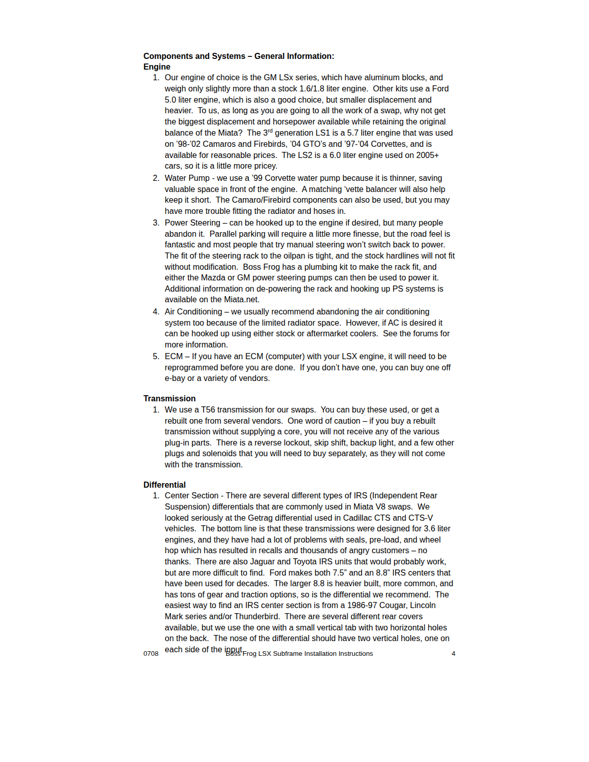Components and Systems – General Information:
Engine
Our engine of choice is the GM LSx series, which have aluminum blocks, and weigh only slightly more than a stock 1.6/1.8 liter engine. Other kits use a Ford 5.0 liter engine, which is also a good choice, but smaller displacement and heavier. To us, as long as you are going to all the work of a swap, why not get the biggest displacement and horsepower available while retaining the original balance of the Miata? The 3rd generation LS1 is a 5.7 liter engine that was used on ’98-’02 Camaros and Firebirds, ’04 GTO’s and ’97-’04 Corvettes, and is available for reasonable prices. The LS2 is a 6.0 liter engine used on 2005+ cars, so it is a little more pricey.
Water Pump - we use a ’99 Corvette water pump because it is thinner, saving valuable space in front of the engine. A matching ‘vette balancer will also help keep it short. The Camaro/Firebird components can also be used, but you may have more trouble fitting the radiator and hoses in.
Power Steering – can be hooked up to the engine if desired, but many people abandon it. Parallel parking will require a little more finesse, but the road feel is fantastic and most people that try manual steering won’t switch back to power. The fit of the steering rack to the oilpan is tight, and the stock hardlines will not fit without modification. Boss Frog has a plumbing kit to make the rack fit, and either the Mazda or GM power steering pumps can then be used to power it. Additional information on de-powering the rack and hooking up PS systems is available on the Miata.net.
Air Conditioning – we usually recommend abandoning the air conditioning system too because of the limited radiator space. However, if AC is desired it can be hooked up using either stock or aftermarket coolers. See the forums for more information.
ECM – If you have an ECM (computer) with your LSX engine, it will need to be reprogrammed before you are done. If you don’t have one, you can buy one off e-bay or a variety of vendors.
Transmission
We use a T56 transmission for our swaps. You can buy these used, or get a rebuilt one from several vendors. One word of caution – if you buy a rebuilt transmission without supplying a core, you will not receive any of the various plug-in parts. There is a reverse lockout, skip shift, backup light, and a few other plugs and solenoids that you will need to buy separately, as they will not come with the transmission.
Differential
Center Section - There are several different types of IRS (Independent Rear Suspension) differentials that are commonly used in Miata V8 swaps. We looked seriously at the Getrag differential used in Cadillac CTS and CTS-V vehicles. The bottom line is that these transmissions were designed for 3.6 liter engines, and they have had a lot of problems with seals, pre-load, and wheel hop which has resulted in recalls and thousands of angry customers – no thanks. There are also Jaguar and Toyota IRS units that would probably work, but are more difficult to find. Ford makes both 7.5” and an 8.8” IRS centers that have been used for decades. The larger 8.8 is heavier built, more common, and has tons of gear and traction options, so is the differential we recommend. The easiest way to find an IRS center section is from a 1986-97 Cougar, Lincoln Mark series and/or Thunderbird. There are several different rear covers available, but we use the one with a small vertical tab with two horizontal holes on the back. The nose of the differential should have two vertical holes, one on each side of the input.
0708
Boss Frog LSX Subframe Installation Instructions
4